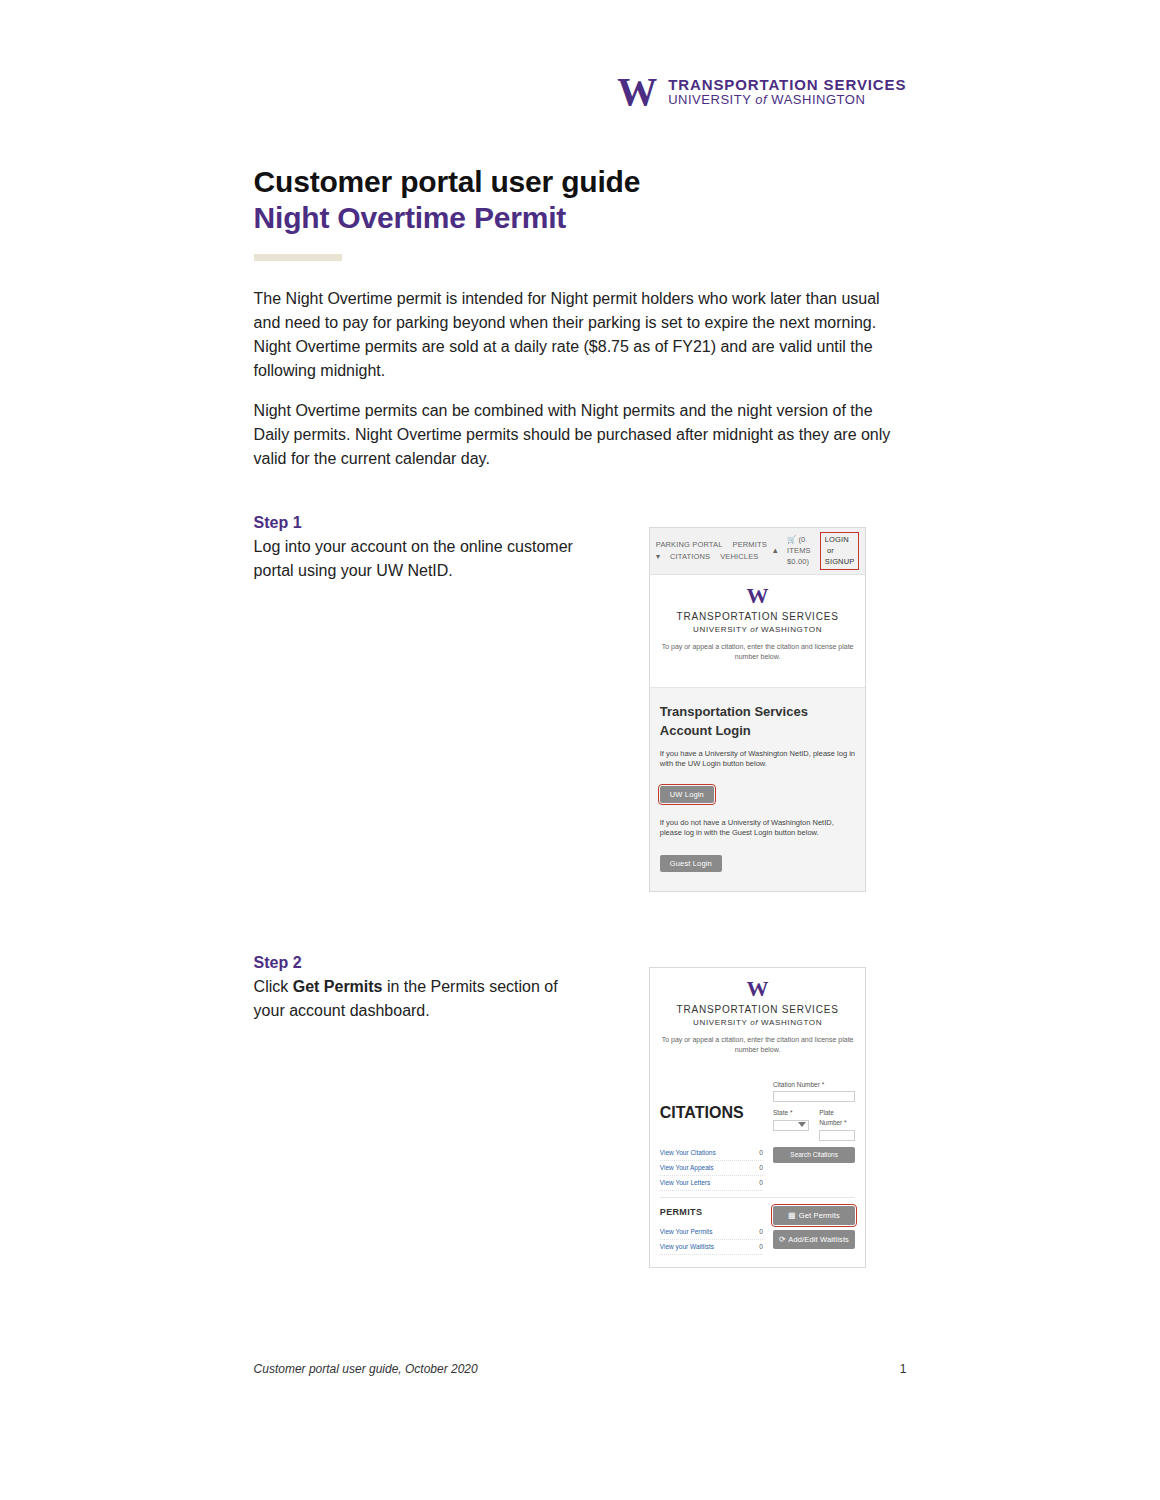W
Transportation Services
University of Washington
Customer portal user guide
Night Overtime Permit
The Night Overtime permit is intended for Night permit holders who work later than usual and need to pay for parking beyond when their parking is set to expire the next morning. Night Overtime permits are sold at a daily rate ($8.75 as of FY21) and are valid until the following midnight.
Night Overtime permits can be combined with Night permits and the night version of the Daily permits. Night Overtime permits should be purchased after midnight as they are only valid for the current calendar day.
Step 1
Log into your account on the online customer portal using your UW NetID.
PARKING PORTAL PERMITS ▾CITATIONS VEHICLES
▲ 🛒 (0 ITEMS $0.00) LOGIN or SIGNUP
W
Transportation Services
University of Washington
To pay or appeal a citation, enter the citation and license plate number below.
Transportation Services Account Login
If you have a University of Washington NetID, please log in with the UW Login button below.
UW Login
If you do not have a University of Washington NetID, please log in with the Guest Login button below.
Guest Login
Step 2
Click Get Permits in the Permits section of your account dashboard.
W
Transportation Services
University of Washington
To pay or appeal a citation, enter the citation and license plate number below.
CITATIONS
View Your Citations 0
View Your Appeals 0
View Your Letters 0
Citation Number *
State *
Plate Number *
Search Citations
PERMITS
View Your Permits 0
View your Waitlists 0
▦ Get Permits ⟳ Add/Edit Waitlists
Customer portal user guide, October 2020
1